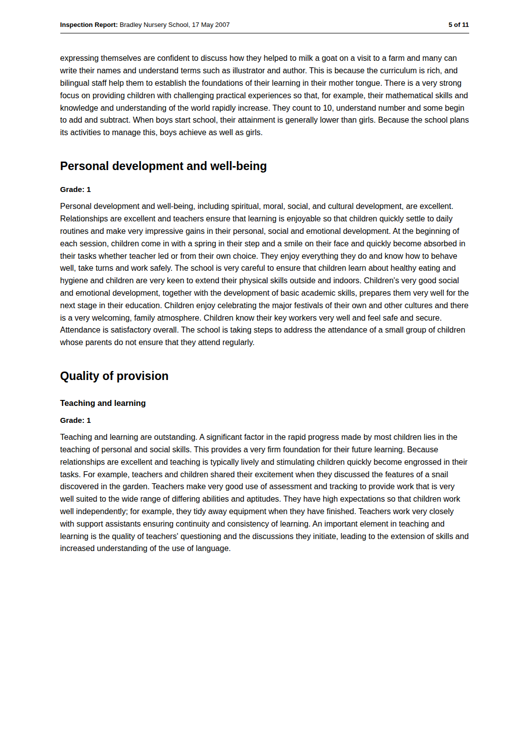Inspection Report: Bradley Nursery School, 17 May 2007 5 of 11
expressing themselves are confident to discuss how they helped to milk a goat on a visit to a farm and many can write their names and understand terms such as illustrator and author. This is because the curriculum is rich, and bilingual staff help them to establish the foundations of their learning in their mother tongue. There is a very strong focus on providing children with challenging practical experiences so that, for example, their mathematical skills and knowledge and understanding of the world rapidly increase. They count to 10, understand number and some begin to add and subtract. When boys start school, their attainment is generally lower than girls. Because the school plans its activities to manage this, boys achieve as well as girls.
Personal development and well-being
Grade: 1
Personal development and well-being, including spiritual, moral, social, and cultural development, are excellent. Relationships are excellent and teachers ensure that learning is enjoyable so that children quickly settle to daily routines and make very impressive gains in their personal, social and emotional development. At the beginning of each session, children come in with a spring in their step and a smile on their face and quickly become absorbed in their tasks whether teacher led or from their own choice. They enjoy everything they do and know how to behave well, take turns and work safely. The school is very careful to ensure that children learn about healthy eating and hygiene and children are very keen to extend their physical skills outside and indoors. Children's very good social and emotional development, together with the development of basic academic skills, prepares them very well for the next stage in their education. Children enjoy celebrating the major festivals of their own and other cultures and there is a very welcoming, family atmosphere. Children know their key workers very well and feel safe and secure. Attendance is satisfactory overall. The school is taking steps to address the attendance of a small group of children whose parents do not ensure that they attend regularly.
Quality of provision
Teaching and learning
Grade: 1
Teaching and learning are outstanding. A significant factor in the rapid progress made by most children lies in the teaching of personal and social skills. This provides a very firm foundation for their future learning. Because relationships are excellent and teaching is typically lively and stimulating children quickly become engrossed in their tasks. For example, teachers and children shared their excitement when they discussed the features of a snail discovered in the garden. Teachers make very good use of assessment and tracking to provide work that is very well suited to the wide range of differing abilities and aptitudes. They have high expectations so that children work well independently; for example, they tidy away equipment when they have finished. Teachers work very closely with support assistants ensuring continuity and consistency of learning. An important element in teaching and learning is the quality of teachers' questioning and the discussions they initiate, leading to the extension of skills and increased understanding of the use of language.